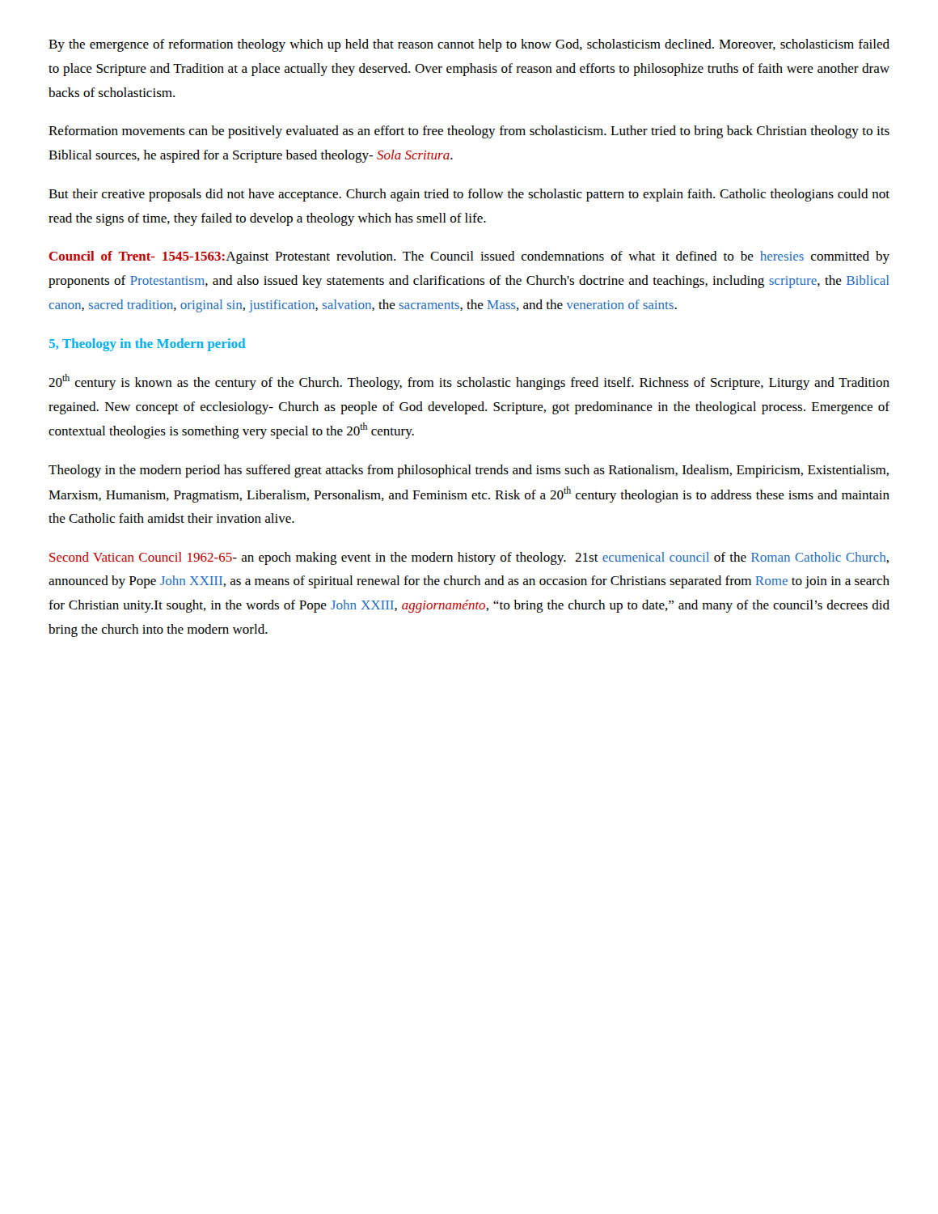By the emergence of reformation theology which up held that reason cannot help to know God, scholasticism declined. Moreover, scholasticism failed to place Scripture and Tradition at a place actually they deserved. Over emphasis of reason and efforts to philosophize truths of faith were another draw backs of scholasticism.
Reformation movements can be positively evaluated as an effort to free theology from scholasticism. Luther tried to bring back Christian theology to its Biblical sources, he aspired for a Scripture based theology- Sola Scritura.
But their creative proposals did not have acceptance. Church again tried to follow the scholastic pattern to explain faith. Catholic theologians could not read the signs of time, they failed to develop a theology which has smell of life.
Council of Trent- 1545-1563: Against Protestant revolution. The Council issued condemnations of what it defined to be heresies committed by proponents of Protestantism, and also issued key statements and clarifications of the Church's doctrine and teachings, including scripture, the Biblical canon, sacred tradition, original sin, justification, salvation, the sacraments, the Mass, and the veneration of saints.
5, Theology in the Modern period
20th century is known as the century of the Church. Theology, from its scholastic hangings freed itself. Richness of Scripture, Liturgy and Tradition regained. New concept of ecclesiology- Church as people of God developed. Scripture, got predominance in the theological process. Emergence of contextual theologies is something very special to the 20th century.
Theology in the modern period has suffered great attacks from philosophical trends and isms such as Rationalism, Idealism, Empiricism, Existentialism, Marxism, Humanism, Pragmatism, Liberalism, Personalism, and Feminism etc. Risk of a 20th century theologian is to address these isms and maintain the Catholic faith amidst their invation alive.
Second Vatican Council 1962-65- an epoch making event in the modern history of theology. 21st ecumenical council of the Roman Catholic Church, announced by Pope John XXIII, as a means of spiritual renewal for the church and as an occasion for Christians separated from Rome to join in a search for Christian unity.It sought, in the words of Pope John XXIII, aggiornaménto, “to bring the church up to date,” and many of the council’s decrees did bring the church into the modern world.